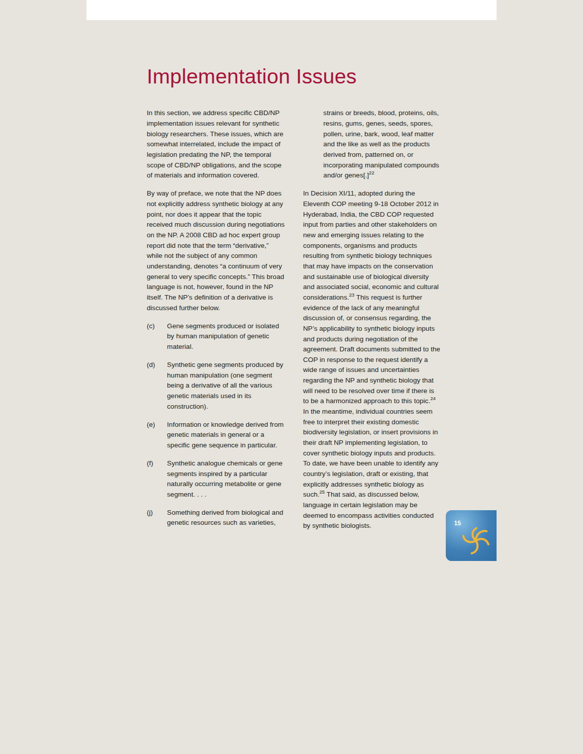Implementation Issues
In this section, we address specific CBD/NP implementation issues relevant for synthetic biology researchers. These issues, which are somewhat interrelated, include the impact of legislation predating the NP, the temporal scope of CBD/NP obligations, and the scope of materials and information covered.
By way of preface, we note that the NP does not explicitly address synthetic biology at any point, nor does it appear that the topic received much discussion during negotiations on the NP. A 2008 CBD ad hoc expert group report did note that the term “derivative,” while not the subject of any common understanding, denotes “a continuum of very general to very specific concepts.” This broad language is not, however, found in the NP itself. The NP’s definition of a derivative is discussed further below.
(c)
Gene segments produced or isolated by human manipulation of genetic material.
(d)
Synthetic gene segments produced by human manipulation (one segment being a derivative of all the various genetic materials used in its construction).
(e)
Information or knowledge derived from genetic materials in general or a specific gene sequence in particular.
(f)
Synthetic analogue chemicals or gene segments inspired by a particular naturally occurring metabolite or gene segment. . . .
(j)
Something derived from biological and genetic resources such as varieties,
strains or breeds, blood, proteins, oils, resins, gums, genes, seeds, spores, pollen, urine, bark, wood, leaf matter and the like as well as the products derived from, patterned on, or incorporating manipulated compounds and/or genes[.]22
In Decision XI/11, adopted during the Eleventh COP meeting 9-18 October 2012 in Hyderabad, India, the CBD COP requested input from parties and other stakeholders on new and emerging issues relating to the components, organisms and products resulting from synthetic biology techniques that may have impacts on the conservation and sustainable use of biological diversity and associated social, economic and cultural considerations.23 This request is further evidence of the lack of any meaningful discussion of, or consensus regarding, the NP’s applicability to synthetic biology inputs and products during negotiation of the agreement. Draft documents submitted to the COP in response to the request identify a wide range of issues and uncertainties regarding the NP and synthetic biology that will need to be resolved over time if there is to be a harmonized approach to this topic.24 In the meantime, individual countries seem free to interpret their existing domestic biodiversity legislation, or insert provisions in their draft NP implementing legislation, to cover synthetic biology inputs and products. To date, we have been unable to identify any country’s legislation, draft or existing, that explicitly addresses synthetic biology as such.25 That said, as discussed below, language in certain legislation may be deemed to encompass activities conducted by synthetic biologists.
15